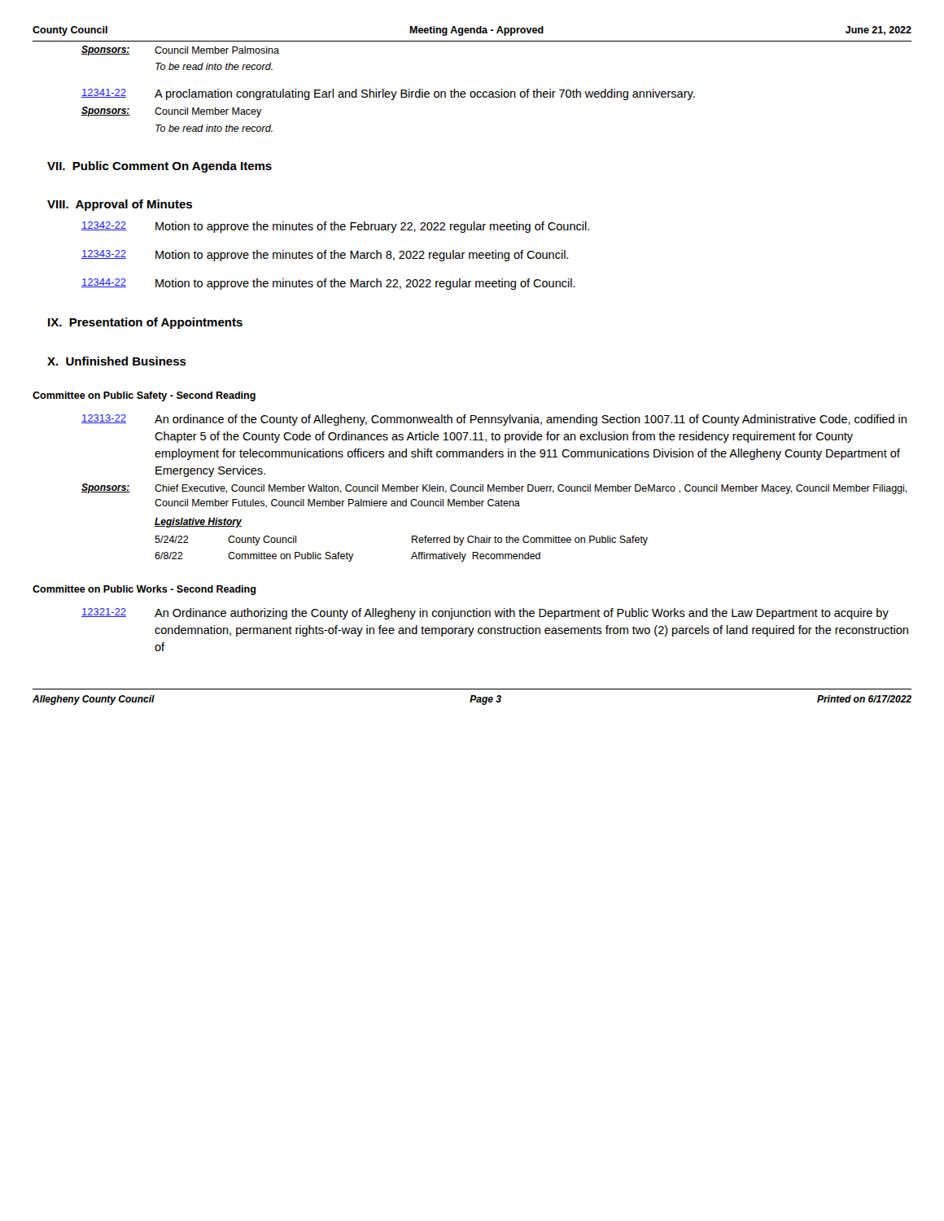County Council
Meeting Agenda - Approved
June 21, 2022
Sponsors:
Council Member Palmosina
To be read into the record.
12341-22
A proclamation congratulating Earl and Shirley Birdie on the occasion of their 70th wedding anniversary.
Sponsors:
Council Member Macey
To be read into the record.
VII. Public Comment On Agenda Items
VIII. Approval of Minutes
12342-22
Motion to approve the minutes of the February 22, 2022 regular meeting of Council.
12343-22
Motion to approve the minutes of the March 8, 2022 regular meeting of Council.
12344-22
Motion to approve the minutes of the March 22, 2022 regular meeting of Council.
IX. Presentation of Appointments
X. Unfinished Business
Committee on Public Safety - Second Reading
12313-22
An ordinance of the County of Allegheny, Commonwealth of Pennsylvania, amending Section 1007.11 of County Administrative Code, codified in Chapter 5 of the County Code of Ordinances as Article 1007.11, to provide for an exclusion from the residency requirement for County employment for telecommunications officers and shift commanders in the 911 Communications Division of the Allegheny County Department of Emergency Services.
Sponsors:
Chief Executive, Council Member Walton, Council Member Klein, Council Member Duerr, Council Member DeMarco , Council Member Macey, Council Member Filiaggi, Council Member Futules, Council Member Palmiere and Council Member Catena
Legislative History
| 5/24/22 | County Council | Referred by Chair to the Committee on Public Safety |
| 6/8/22 | Committee on Public Safety | Affirmatively Recommended |
Committee on Public Works - Second Reading
12321-22
An Ordinance authorizing the County of Allegheny in conjunction with the Department of Public Works and the Law Department to acquire by condemnation, permanent rights-of-way in fee and temporary construction easements from two (2) parcels of land required for the reconstruction of
Allegheny County Council
Page 3
Printed on 6/17/2022